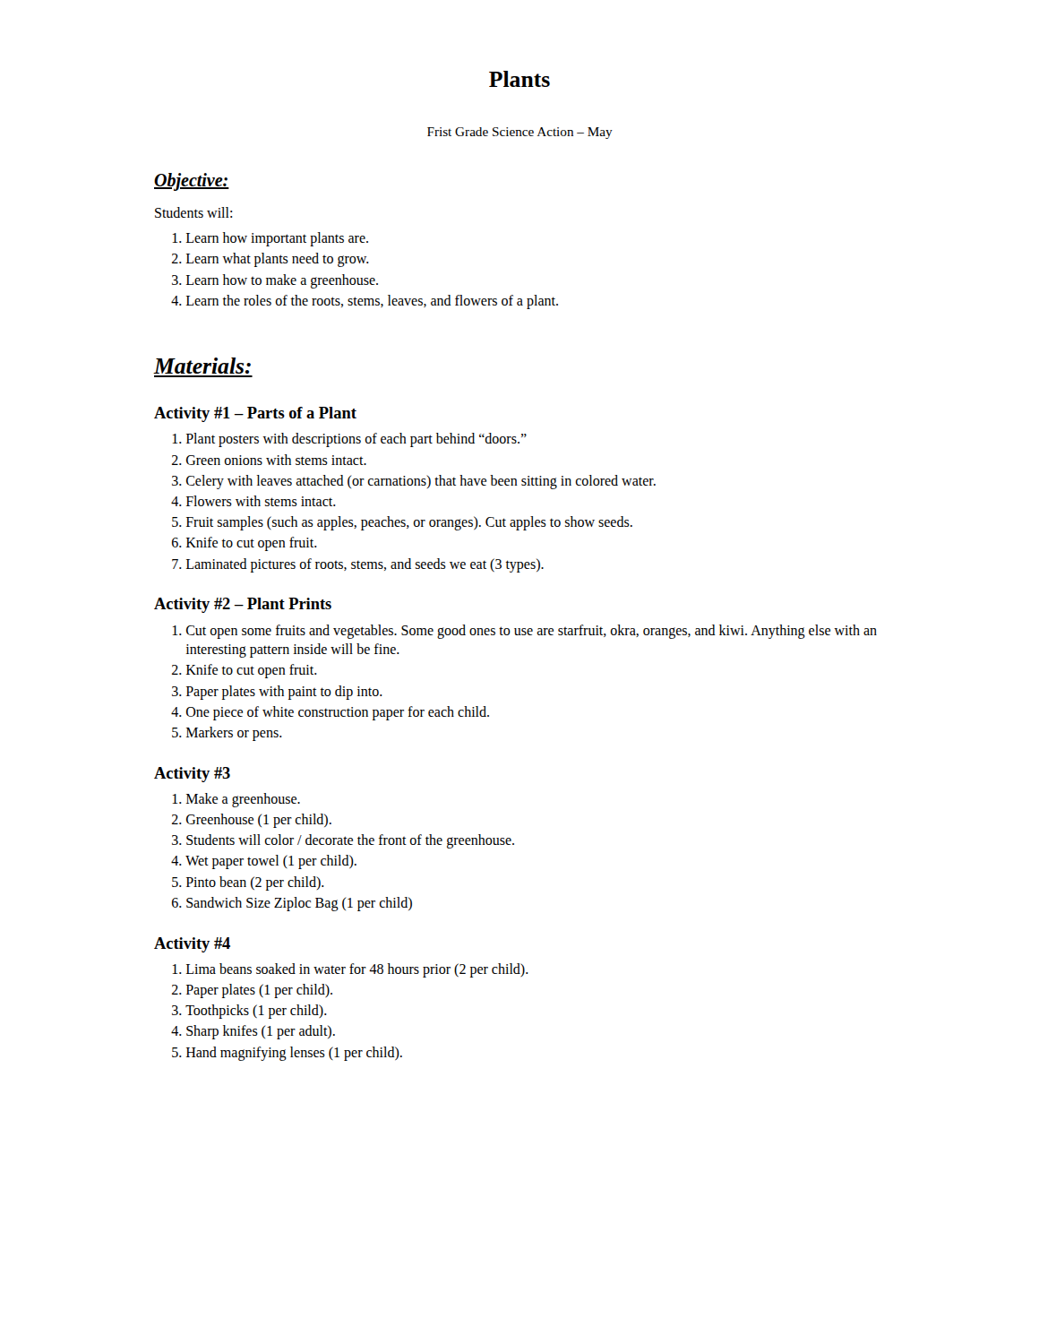Plants
Frist Grade Science Action – May
Objective:
Students will:
Learn how important plants are.
Learn what plants need to grow.
Learn how to make a greenhouse.
Learn the roles of the roots, stems, leaves, and flowers of a plant.
Materials:
Activity #1 – Parts of a Plant
Plant posters with descriptions of each part behind “doors.”
Green onions with stems intact.
Celery with leaves attached (or carnations) that have been sitting in colored water.
Flowers with stems intact.
Fruit samples (such as apples, peaches, or oranges). Cut apples to show seeds.
Knife to cut open fruit.
Laminated pictures of roots, stems, and seeds we eat (3 types).
Activity #2 – Plant Prints
Cut open some fruits and vegetables. Some good ones to use are starfruit, okra, oranges, and kiwi. Anything else with an interesting pattern inside will be fine.
Knife to cut open fruit.
Paper plates with paint to dip into.
One piece of white construction paper for each child.
Markers or pens.
Activity #3
Make a greenhouse.
Greenhouse (1 per child).
Students will color / decorate the front of the greenhouse.
Wet paper towel (1 per child).
Pinto bean (2 per child).
Sandwich Size Ziploc Bag (1 per child)
Activity #4
Lima beans soaked in water for 48 hours prior (2 per child).
Paper plates (1 per child).
Toothpicks (1 per child).
Sharp knifes (1 per adult).
Hand magnifying lenses (1 per child).